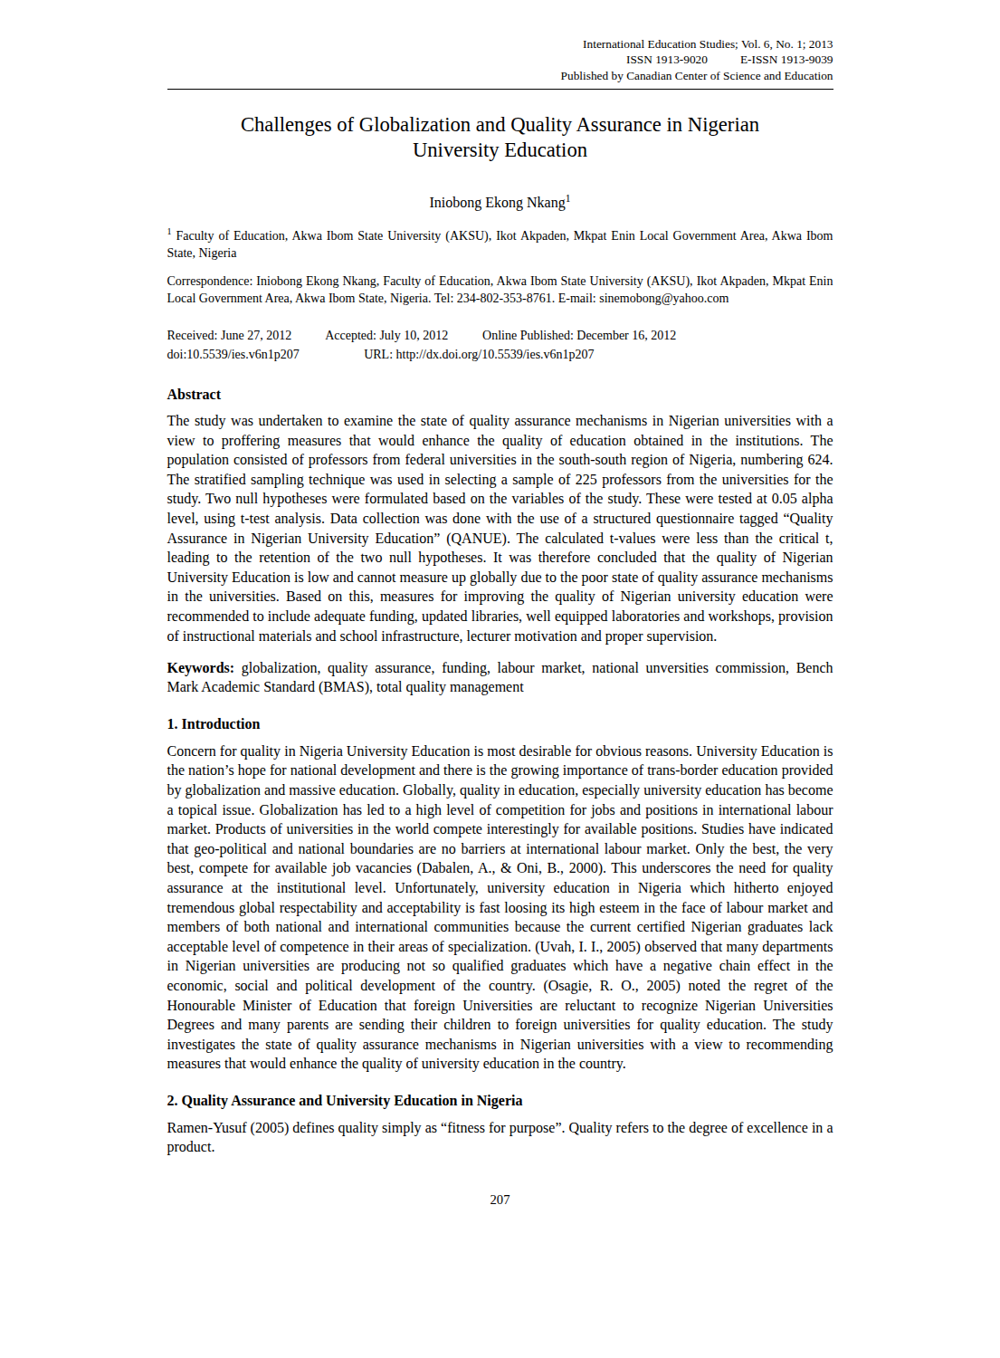International Education Studies; Vol. 6, No. 1; 2013 ISSN 1913-9020 E-ISSN 1913-9039 Published by Canadian Center of Science and Education
Challenges of Globalization and Quality Assurance in Nigerian
University Education
Iniobong Ekong Nkang1
1 Faculty of Education, Akwa Ibom State University (AKSU), Ikot Akpaden, Mkpat Enin Local Government Area, Akwa Ibom State, Nigeria
Correspondence: Iniobong Ekong Nkang, Faculty of Education, Akwa Ibom State University (AKSU), Ikot Akpaden, Mkpat Enin Local Government Area, Akwa Ibom State, Nigeria. Tel: 234-802-353-8761. E-mail: sinemobong@yahoo.com
Received: June 27, 2012 Accepted: July 10, 2012 Online Published: December 16, 2012
doi:10.5539/ies.v6n1p207 URL: http://dx.doi.org/10.5539/ies.v6n1p207
Abstract
The study was undertaken to examine the state of quality assurance mechanisms in Nigerian universities with a view to proffering measures that would enhance the quality of education obtained in the institutions. The population consisted of professors from federal universities in the south-south region of Nigeria, numbering 624. The stratified sampling technique was used in selecting a sample of 225 professors from the universities for the study. Two null hypotheses were formulated based on the variables of the study. These were tested at 0.05 alpha level, using t-test analysis. Data collection was done with the use of a structured questionnaire tagged “Quality Assurance in Nigerian University Education” (QANUE). The calculated t-values were less than the critical t, leading to the retention of the two null hypotheses. It was therefore concluded that the quality of Nigerian University Education is low and cannot measure up globally due to the poor state of quality assurance mechanisms in the universities. Based on this, measures for improving the quality of Nigerian university education were recommended to include adequate funding, updated libraries, well equipped laboratories and workshops, provision of instructional materials and school infrastructure, lecturer motivation and proper supervision.
Keywords: globalization, quality assurance, funding, labour market, national unversities commission, Bench Mark Academic Standard (BMAS), total quality management
1. Introduction
Concern for quality in Nigeria University Education is most desirable for obvious reasons. University Education is the nation’s hope for national development and there is the growing importance of trans-border education provided by globalization and massive education. Globally, quality in education, especially university education has become a topical issue. Globalization has led to a high level of competition for jobs and positions in international labour market. Products of universities in the world compete interestingly for available positions. Studies have indicated that geo-political and national boundaries are no barriers at international labour market. Only the best, the very best, compete for available job vacancies (Dabalen, A., & Oni, B., 2000). This underscores the need for quality assurance at the institutional level. Unfortunately, university education in Nigeria which hitherto enjoyed tremendous global respectability and acceptability is fast loosing its high esteem in the face of labour market and members of both national and international communities because the current certified Nigerian graduates lack acceptable level of competence in their areas of specialization. (Uvah, I. I., 2005) observed that many departments in Nigerian universities are producing not so qualified graduates which have a negative chain effect in the economic, social and political development of the country. (Osagie, R. O., 2005) noted the regret of the Honourable Minister of Education that foreign Universities are reluctant to recognize Nigerian Universities Degrees and many parents are sending their children to foreign universities for quality education. The study investigates the state of quality assurance mechanisms in Nigerian universities with a view to recommending measures that would enhance the quality of university education in the country.
2. Quality Assurance and University Education in Nigeria
Ramen-Yusuf (2005) defines quality simply as “fitness for purpose”. Quality refers to the degree of excellence in a product.
207